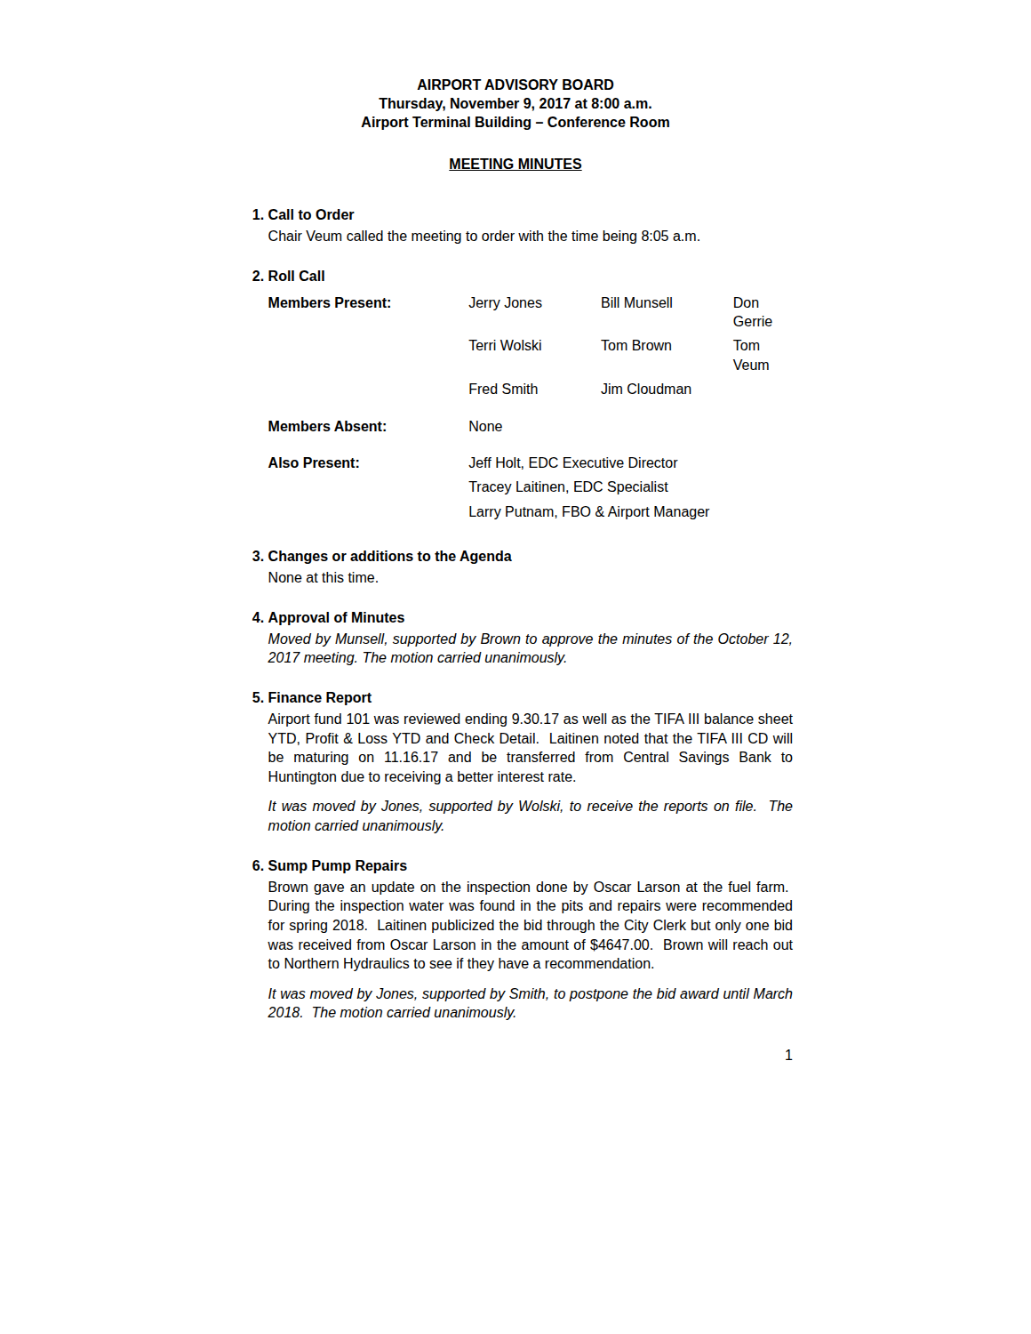AIRPORT ADVISORY BOARD
Thursday, November 9, 2017 at 8:00 a.m.
Airport Terminal Building – Conference Room
MEETING MINUTES
Call to Order
Chair Veum called the meeting to order with the time being 8:05 a.m.
Roll Call
| Members Present: | Jerry Jones | Bill Munsell | Don Gerrie |
| | Terri Wolski | Tom Brown | Tom Veum |
| | Fred Smith | Jim Cloudman | |
| Members Absent: | None | | |
| Also Present: | Jeff Holt, EDC Executive Director |
| | Tracey Laitinen, EDC Specialist |
| | Larry Putnam, FBO & Airport Manager |
Changes or additions to the Agenda
None at this time.
Approval of Minutes
Moved by Munsell, supported by Brown to approve the minutes of the October 12, 2017 meeting. The motion carried unanimously.
Finance Report
Airport fund 101 was reviewed ending 9.30.17 as well as the TIFA III balance sheet YTD, Profit & Loss YTD and Check Detail. Laitinen noted that the TIFA III CD will be maturing on 11.16.17 and be transferred from Central Savings Bank to Huntington due to receiving a better interest rate.
It was moved by Jones, supported by Wolski, to receive the reports on file. The motion carried unanimously.
Sump Pump Repairs
Brown gave an update on the inspection done by Oscar Larson at the fuel farm. During the inspection water was found in the pits and repairs were recommended for spring 2018. Laitinen publicized the bid through the City Clerk but only one bid was received from Oscar Larson in the amount of $4647.00. Brown will reach out to Northern Hydraulics to see if they have a recommendation.
It was moved by Jones, supported by Smith, to postpone the bid award until March 2018. The motion carried unanimously.
1